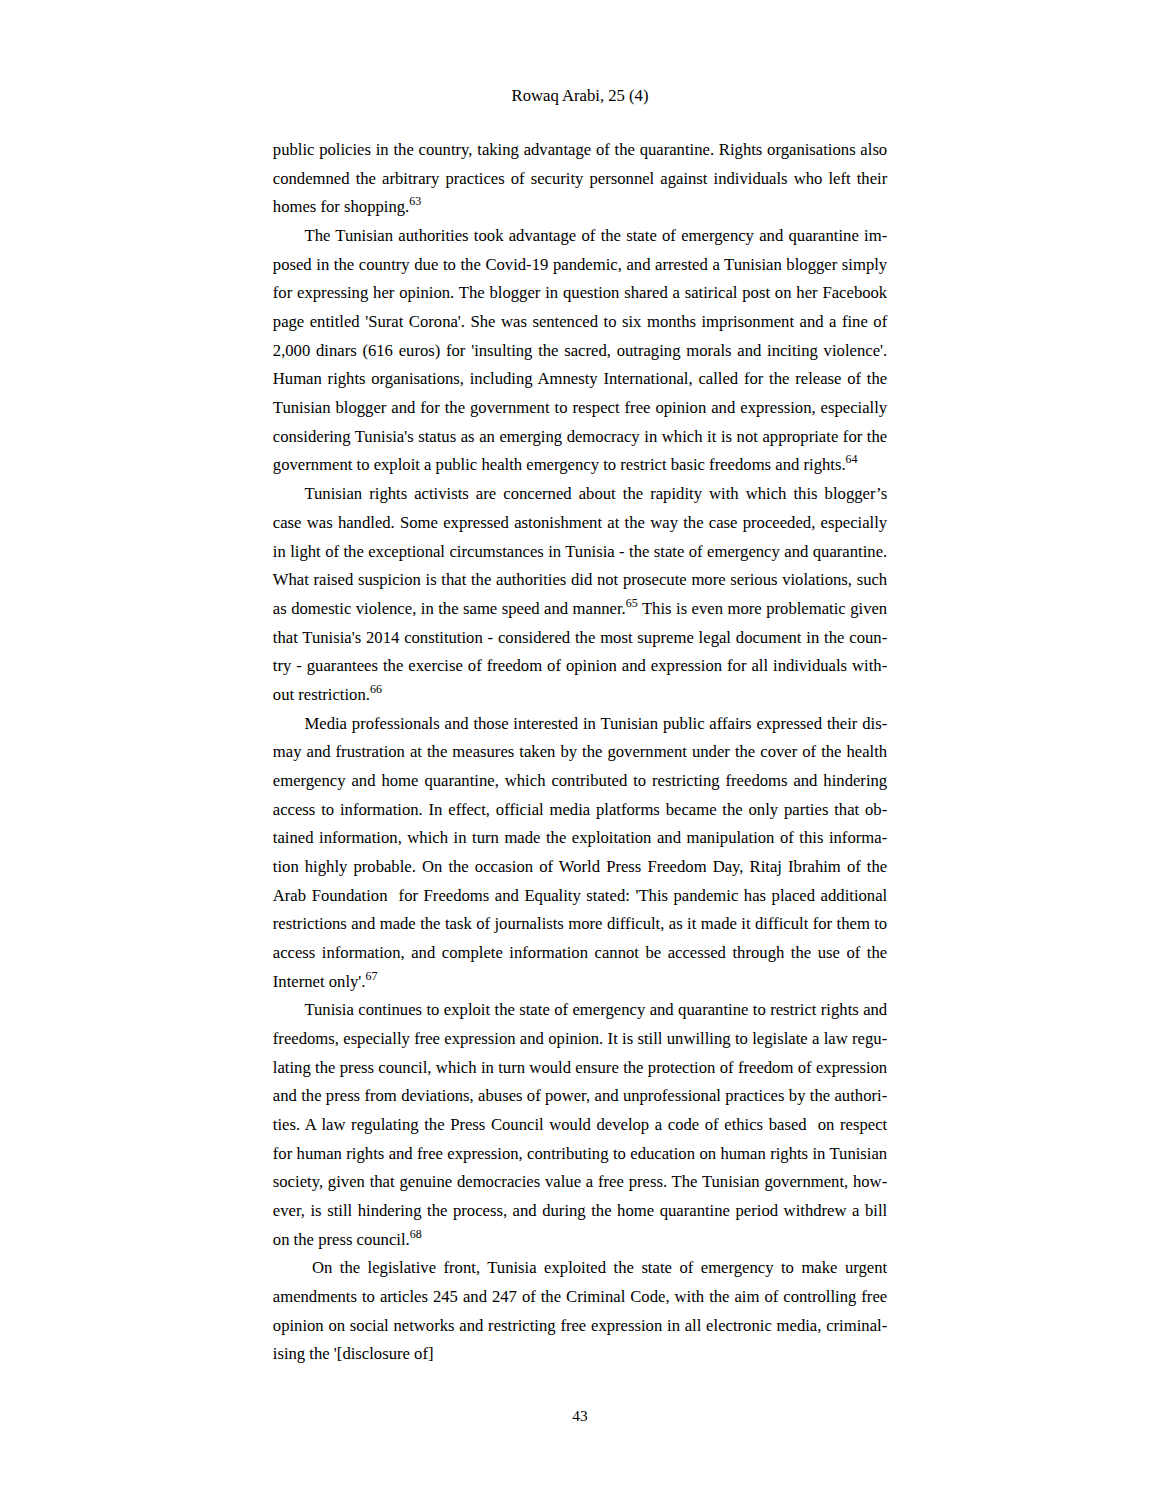Rowaq Arabi, 25 (4)
public policies in the country, taking advantage of the quarantine. Rights organisations also condemned the arbitrary practices of security personnel against individuals who left their homes for shopping.63
The Tunisian authorities took advantage of the state of emergency and quarantine imposed in the country due to the Covid-19 pandemic, and arrested a Tunisian blogger simply for expressing her opinion. The blogger in question shared a satirical post on her Facebook page entitled 'Surat Corona'. She was sentenced to six months imprisonment and a fine of 2,000 dinars (616 euros) for 'insulting the sacred, outraging morals and inciting violence'. Human rights organisations, including Amnesty International, called for the release of the Tunisian blogger and for the government to respect free opinion and expression, especially considering Tunisia's status as an emerging democracy in which it is not appropriate for the government to exploit a public health emergency to restrict basic freedoms and rights.64
Tunisian rights activists are concerned about the rapidity with which this blogger’s case was handled. Some expressed astonishment at the way the case proceeded, especially in light of the exceptional circumstances in Tunisia - the state of emergency and quarantine. What raised suspicion is that the authorities did not prosecute more serious violations, such as domestic violence, in the same speed and manner.65 This is even more problematic given that Tunisia's 2014 constitution - considered the most supreme legal document in the country - guarantees the exercise of freedom of opinion and expression for all individuals without restriction.66
Media professionals and those interested in Tunisian public affairs expressed their dismay and frustration at the measures taken by the government under the cover of the health emergency and home quarantine, which contributed to restricting freedoms and hindering access to information. In effect, official media platforms became the only parties that obtained information, which in turn made the exploitation and manipulation of this information highly probable. On the occasion of World Press Freedom Day, Ritaj Ibrahim of the Arab Foundation for Freedoms and Equality stated: 'This pandemic has placed additional restrictions and made the task of journalists more difficult, as it made it difficult for them to access information, and complete information cannot be accessed through the use of the Internet only'.67
Tunisia continues to exploit the state of emergency and quarantine to restrict rights and freedoms, especially free expression and opinion. It is still unwilling to legislate a law regulating the press council, which in turn would ensure the protection of freedom of expression and the press from deviations, abuses of power, and unprofessional practices by the authorities. A law regulating the Press Council would develop a code of ethics based on respect for human rights and free expression, contributing to education on human rights in Tunisian society, given that genuine democracies value a free press. The Tunisian government, however, is still hindering the process, and during the home quarantine period withdrew a bill on the press council.68
On the legislative front, Tunisia exploited the state of emergency to make urgent amendments to articles 245 and 247 of the Criminal Code, with the aim of controlling free opinion on social networks and restricting free expression in all electronic media, criminalising the '[disclosure of]
43